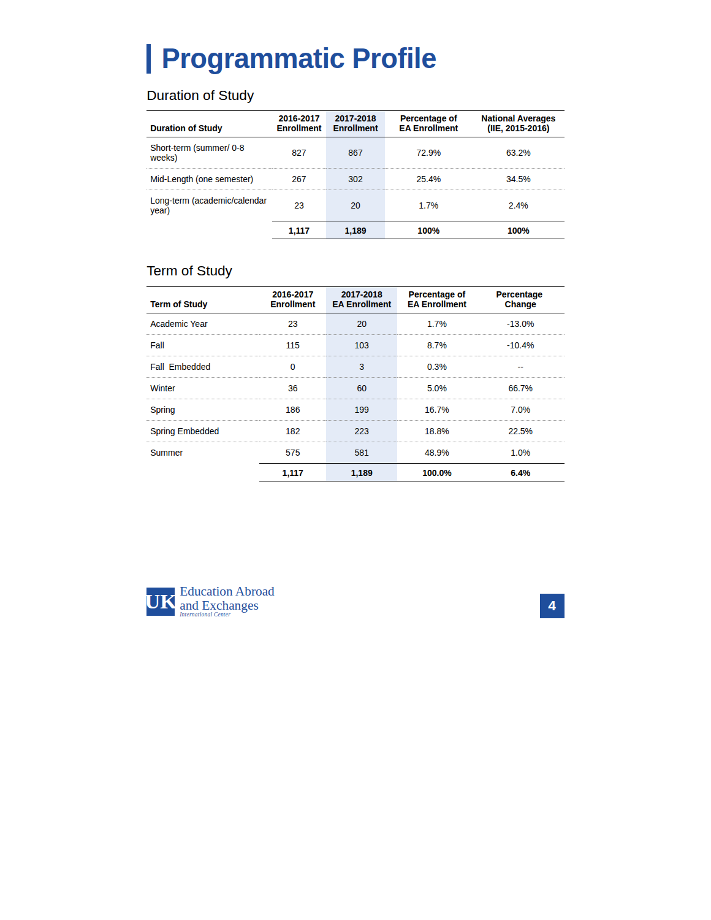Programmatic Profile
Duration of Study
| Duration of Study | 2016-2017 Enrollment | 2017-2018 Enrollment | Percentage of EA Enrollment | National Averages (IIE, 2015-2016) |
| --- | --- | --- | --- | --- |
| Short-term (summer/ 0-8 weeks) | 827 | 867 | 72.9% | 63.2% |
| Mid-Length (one semester) | 267 | 302 | 25.4% | 34.5% |
| Long-term (academic/calendar year) | 23 | 20 | 1.7% | 2.4% |
| | 1,117 | 1,189 | 100% | 100% |
Term of Study
| Term of Study | 2016-2017 Enrollment | 2017-2018 EA Enrollment | Percentage of EA Enrollment | Percentage Change |
| --- | --- | --- | --- | --- |
| Academic Year | 23 | 20 | 1.7% | -13.0% |
| Fall | 115 | 103 | 8.7% | -10.4% |
| Fall Embedded | 0 | 3 | 0.3% | -- |
| Winter | 36 | 60 | 5.0% | 66.7% |
| Spring | 186 | 199 | 16.7% | 7.0% |
| Spring Embedded | 182 | 223 | 18.8% | 22.5% |
| Summer | 575 | 581 | 48.9% | 1.0% |
| | 1,117 | 1,189 | 100.0% | 6.4% |
UK
Education Abroad
and Exchanges
International Center
4